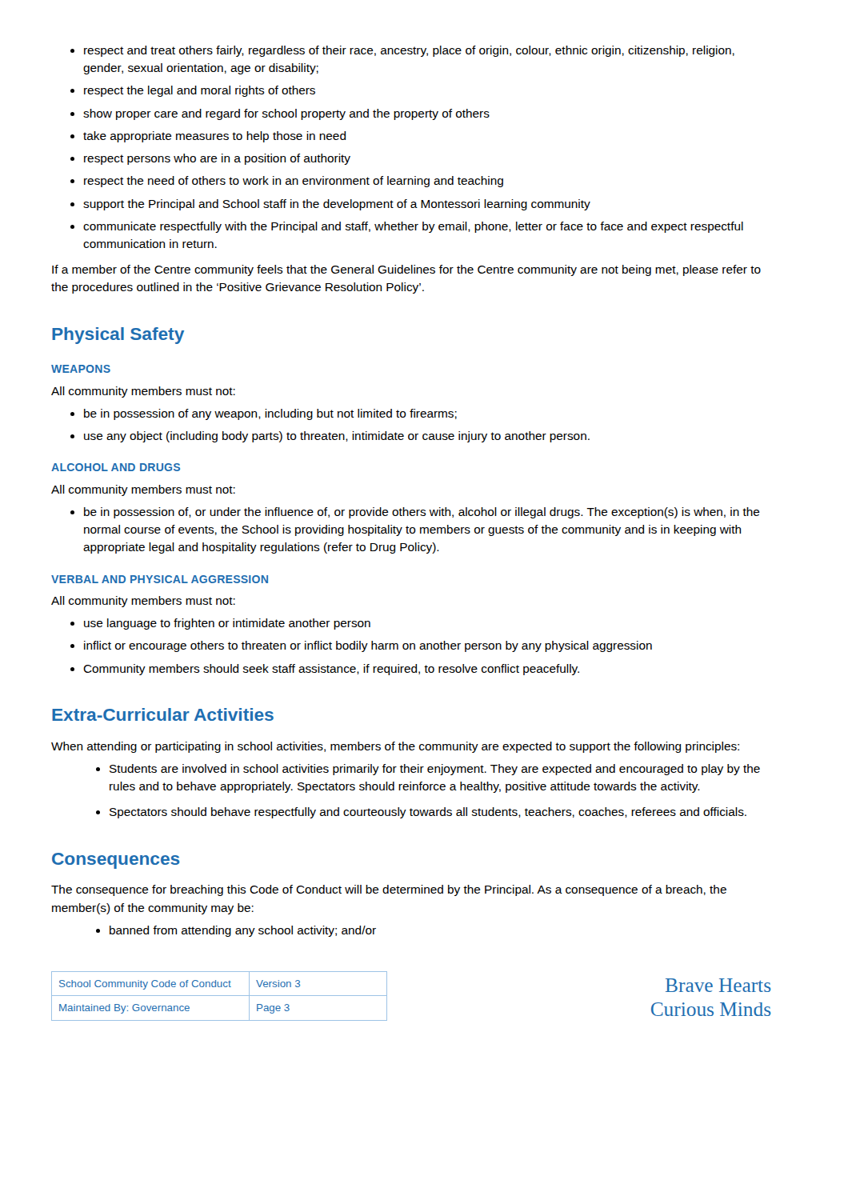respect and treat others fairly, regardless of their race, ancestry, place of origin, colour, ethnic origin, citizenship, religion, gender, sexual orientation, age or disability;
respect the legal and moral rights of others
show proper care and regard for school property and the property of others
take appropriate measures to help those in need
respect persons who are in a position of authority
respect the need of others to work in an environment of learning and teaching
support the Principal and School staff in the development of a Montessori learning community
communicate respectfully with the Principal and staff, whether by email, phone, letter or face to face and expect respectful communication in return.
If a member of the Centre community feels that the General Guidelines for the Centre community are not being met, please refer to the procedures outlined in the ‘Positive Grievance Resolution Policy’.
Physical Safety
Weapons
All community members must not:
be in possession of any weapon, including but not limited to firearms;
use any object (including body parts) to threaten, intimidate or cause injury to another person.
Alcohol and Drugs
All community members must not:
be in possession of, or under the influence of, or provide others with, alcohol or illegal drugs. The exception(s) is when, in the normal course of events, the School is providing hospitality to members or guests of the community and is in keeping with appropriate legal and hospitality regulations (refer to Drug Policy).
Verbal and Physical Aggression
All community members must not:
use language to frighten or intimidate another person
inflict or encourage others to threaten or inflict bodily harm on another person by any physical aggression
Community members should seek staff assistance, if required, to resolve conflict peacefully.
Extra-Curricular Activities
When attending or participating in school activities, members of the community are expected to support the following principles:
Students are involved in school activities primarily for their enjoyment. They are expected and encouraged to play by the rules and to behave appropriately. Spectators should reinforce a healthy, positive attitude towards the activity.
Spectators should behave respectfully and courteously towards all students, teachers, coaches, referees and officials.
Consequences
The consequence for breaching this Code of Conduct will be determined by the Principal. As a consequence of a breach, the member(s) of the community may be:
banned from attending any school activity; and/or
| School Community Code of Conduct | Version 3 |
| Maintained By: Governance | Page 3 |
Brave Hearts
Curious Minds